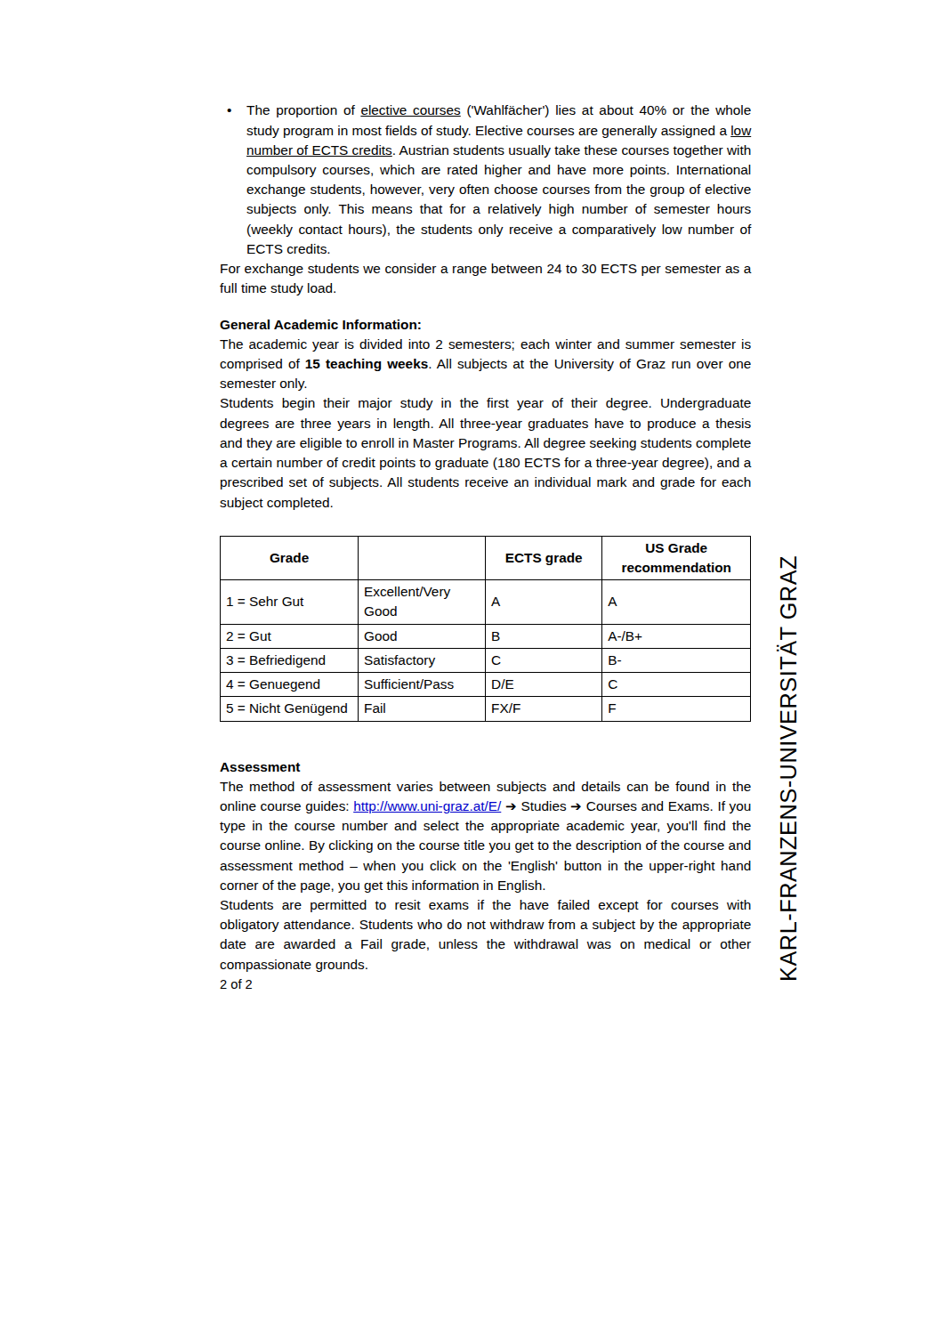The proportion of elective courses ('Wahlfächer') lies at about 40% or the whole study program in most fields of study. Elective courses are generally assigned a low number of ECTS credits. Austrian students usually take these courses together with compulsory courses, which are rated higher and have more points. International exchange students, however, very often choose courses from the group of elective subjects only. This means that for a relatively high number of semester hours (weekly contact hours), the students only receive a comparatively low number of ECTS credits.
For exchange students we consider a range between 24 to 30 ECTS per semester as a full time study load.
General Academic Information:
The academic year is divided into 2 semesters; each winter and summer semester is comprised of 15 teaching weeks. All subjects at the University of Graz run over one semester only.
Students begin their major study in the first year of their degree. Undergraduate degrees are three years in length. All three-year graduates have to produce a thesis and they are eligible to enroll in Master Programs. All degree seeking students complete a certain number of credit points to graduate (180 ECTS for a three-year degree), and a prescribed set of subjects. All students receive an individual mark and grade for each subject completed.
| Grade | | ECTS grade | US Grade recommendation |
| --- | --- | --- | --- |
| 1 = Sehr Gut | Excellent/Very Good | A | A |
| 2 = Gut | Good | B | A-/B+ |
| 3 = Befriedigend | Satisfactory | C | B- |
| 4 = Genuegend | Sufficient/Pass | D/E | C |
| 5 = Nicht Genügend | Fail | FX/F | F |
Assessment
The method of assessment varies between subjects and details can be found in the online course guides: http://www.uni-graz.at/E/ ➔ Studies ➔ Courses and Exams. If you type in the course number and select the appropriate academic year, you'll find the course online. By clicking on the course title you get to the description of the course and assessment method – when you click on the 'English' button in the upper-right hand corner of the page, you get this information in English.
Students are permitted to resit exams if the have failed except for courses with obligatory attendance. Students who do not withdraw from a subject by the appropriate date are awarded a Fail grade, unless the withdrawal was on medical or other compassionate grounds.
2 of 2
KARL-FRANZENS-UNIVERSITÄT GRAZ